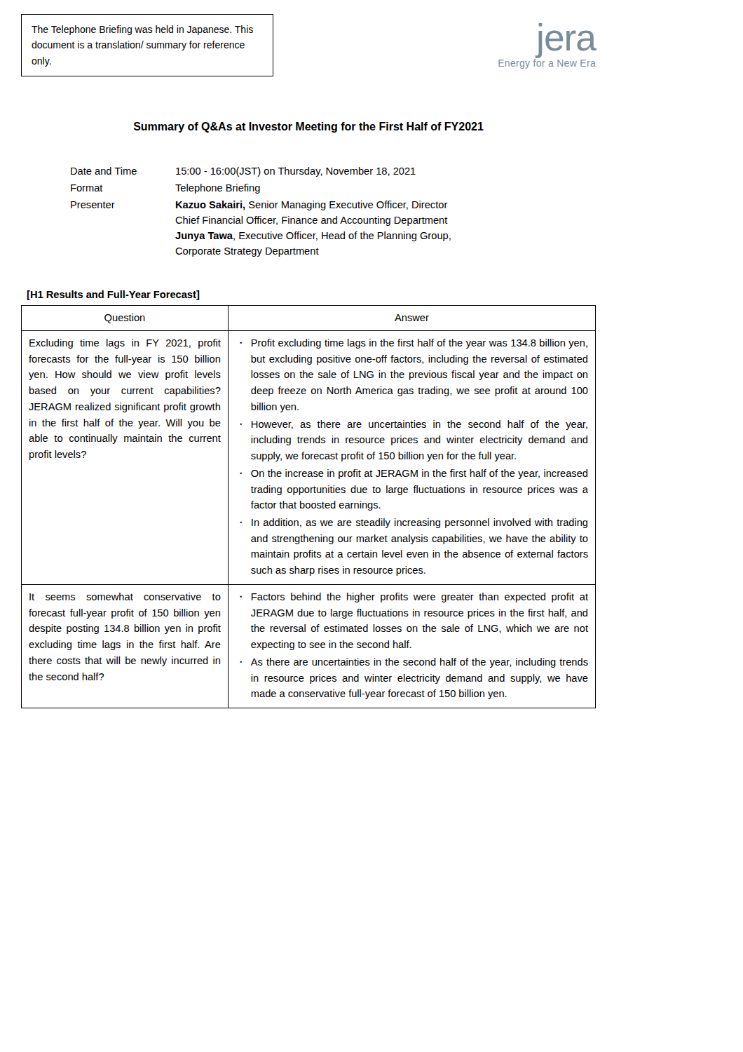The Telephone Briefing was held in Japanese. This document is a translation/ summary for reference only.
jera
Energy for a New Era
Summary of Q&As at Investor Meeting for the First Half of FY2021
Date and Time
15:00 - 16:00(JST) on Thursday, November 18, 2021
Format
Telephone Briefing
Presenter
Kazuo Sakairi, Senior Managing Executive Officer, Director
Chief Financial Officer, Finance and Accounting Department
Junya Tawa, Executive Officer, Head of the Planning Group,
Corporate Strategy Department
[H1 Results and Full-Year Forecast]
| Question | Answer |
| --- | --- |
| Excluding time lags in FY 2021, profit forecasts for the full-year is 150 billion yen. How should we view profit levels based on your current capabilities? JERAGM realized significant profit growth in the first half of the year. Will you be able to continually maintain the current profit levels? | Profit excluding time lags in the first half of the year was 134.8 billion yen, but excluding positive one-off factors, including the reversal of estimated losses on the sale of LNG in the previous fiscal year and the impact on deep freeze on North America gas trading, we see profit at around 100 billion yen. However, as there are uncertainties in the second half of the year, including trends in resource prices and winter electricity demand and supply, we forecast profit of 150 billion yen for the full year. On the increase in profit at JERAGM in the first half of the year, increased trading opportunities due to large fluctuations in resource prices was a factor that boosted earnings. In addition, as we are steadily increasing personnel involved with trading and strengthening our market analysis capabilities, we have the ability to maintain profits at a certain level even in the absence of external factors such as sharp rises in resource prices. |
| It seems somewhat conservative to forecast full-year profit of 150 billion yen despite posting 134.8 billion yen in profit excluding time lags in the first half. Are there costs that will be newly incurred in the second half? | Factors behind the higher profits were greater than expected profit at JERAGM due to large fluctuations in resource prices in the first half, and the reversal of estimated losses on the sale of LNG, which we are not expecting to see in the second half. As there are uncertainties in the second half of the year, including trends in resource prices and winter electricity demand and supply, we have made a conservative full-year forecast of 150 billion yen. |